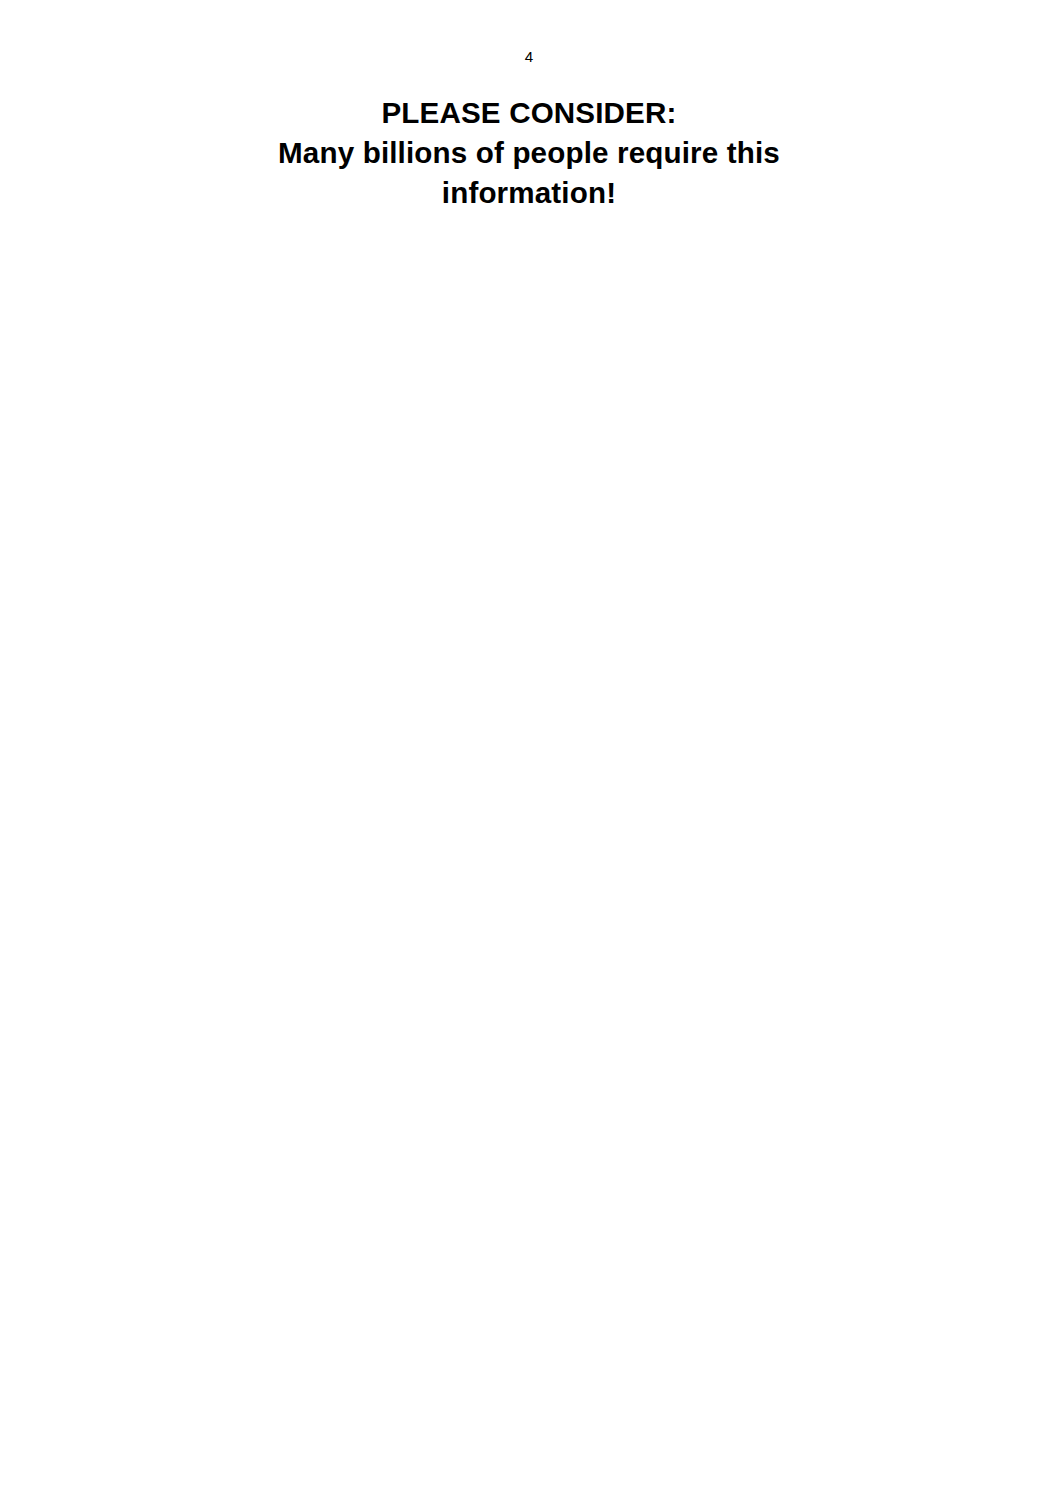4
PLEASE CONSIDER: Many billions of people require this information!